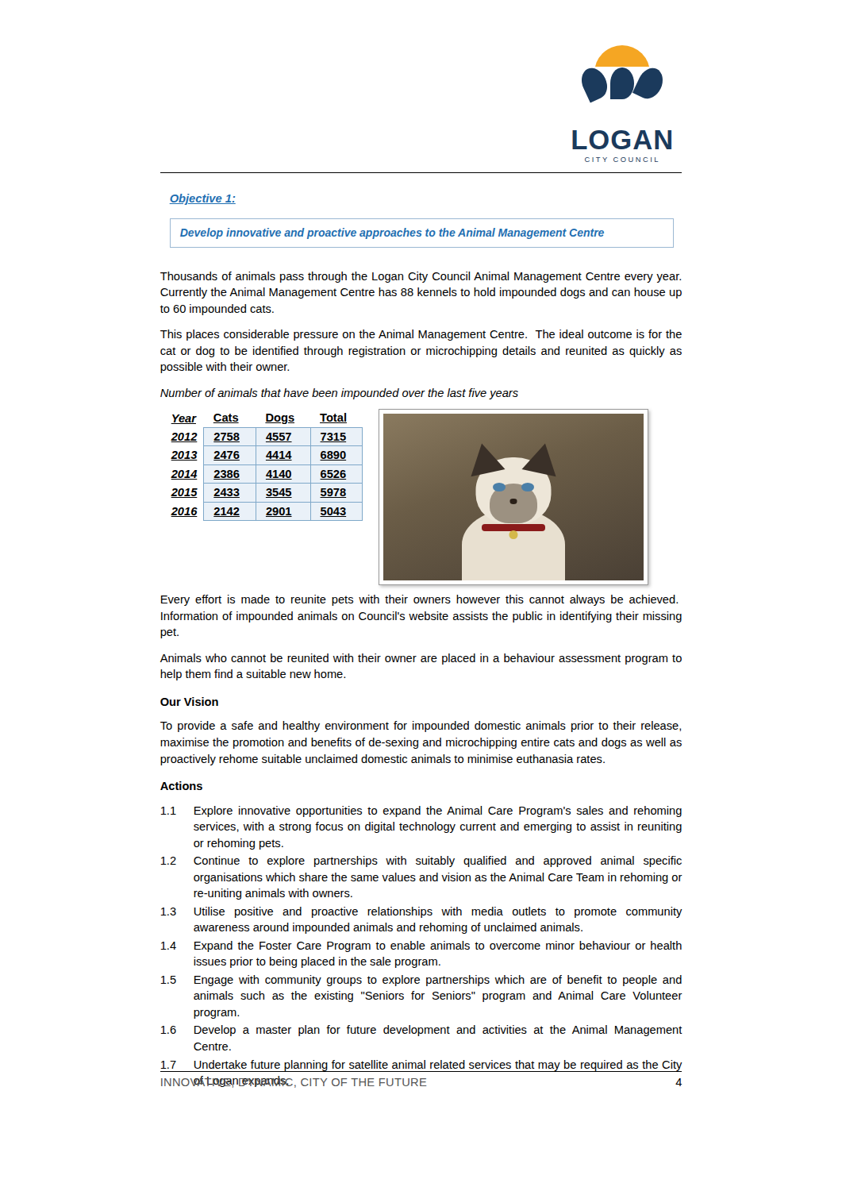LOGAN
CITY COUNCIL
Objective 1:
Develop innovative and proactive approaches to the Animal Management Centre
Thousands of animals pass through the Logan City Council Animal Management Centre every year. Currently the Animal Management Centre has 88 kennels to hold impounded dogs and can house up to 60 impounded cats.
This places considerable pressure on the Animal Management Centre. The ideal outcome is for the cat or dog to be identified through registration or microchipping details and reunited as quickly as possible with their owner.
Number of animals that have been impounded over the last five years
| Year | Cats | Dogs | Total |
| --- | --- | --- | --- |
| 2012 | 2758 | 4557 | 7315 |
| 2013 | 2476 | 4414 | 6890 |
| 2014 | 2386 | 4140 | 6526 |
| 2015 | 2433 | 3545 | 5978 |
| 2016 | 2142 | 2901 | 5043 |
Every effort is made to reunite pets with their owners however this cannot always be achieved. Information of impounded animals on Council's website assists the public in identifying their missing pet.
Animals who cannot be reunited with their owner are placed in a behaviour assessment program to help them find a suitable new home.
Our Vision
To provide a safe and healthy environment for impounded domestic animals prior to their release, maximise the promotion and benefits of de-sexing and microchipping entire cats and dogs as well as proactively rehome suitable unclaimed domestic animals to minimise euthanasia rates.
Actions
1.1 Explore innovative opportunities to expand the Animal Care Program's sales and rehoming services, with a strong focus on digital technology current and emerging to assist in reuniting or rehoming pets.
1.2 Continue to explore partnerships with suitably qualified and approved animal specific organisations which share the same values and vision as the Animal Care Team in rehoming or re-uniting animals with owners.
1.3 Utilise positive and proactive relationships with media outlets to promote community awareness around impounded animals and rehoming of unclaimed animals.
1.4 Expand the Foster Care Program to enable animals to overcome minor behaviour or health issues prior to being placed in the sale program.
1.5 Engage with community groups to explore partnerships which are of benefit to people and animals such as the existing "Seniors for Seniors" program and Animal Care Volunteer program.
1.6 Develop a master plan for future development and activities at the Animal Management Centre.
1.7 Undertake future planning for satellite animal related services that may be required as the City of Logan expands.
INNOVATIVE, DYNAMIC, CITY OF THE FUTURE 4